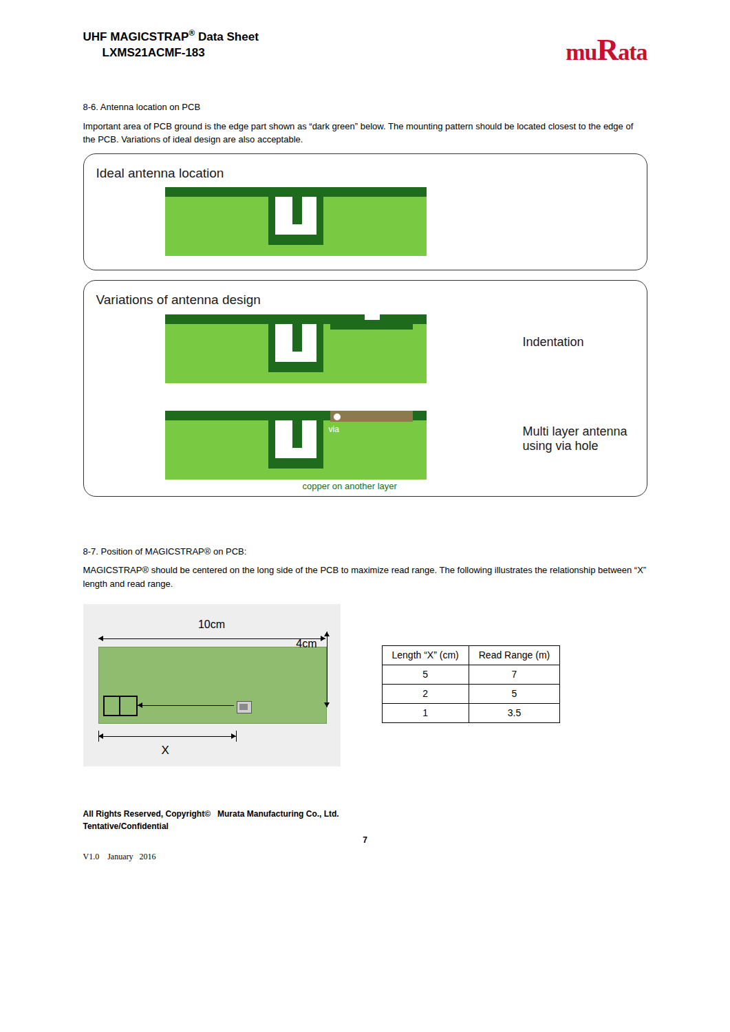UHF MAGICSTRAP® Data Sheet LXMS21ACMF-183
muRata
8-6. Antenna location on PCB
Important area of PCB ground is the edge part shown as “dark green” below. The mounting pattern should be located closest to the edge of the PCB. Variations of ideal design are also acceptable.
Ideal antenna location
Variations of antenna design
Indentation
via
copper on another layer
Multi layer antenna
using via hole
8-7. Position of MAGICSTRAP® on PCB:
MAGICSTRAP® should be centered on the long side of the PCB to maximize read range. The following illustrates the relationship between “X” length and read range.
10cm
4cm
X
| Length “X” (cm) | Read Range (m) |
| --- | --- |
| 5 | 7 |
| 2 | 5 |
| 1 | 3.5 |
All Rights Reserved, Copyright© Murata Manufacturing Co., Ltd.
Tentative/Confidential
7
V1.0 January 2016